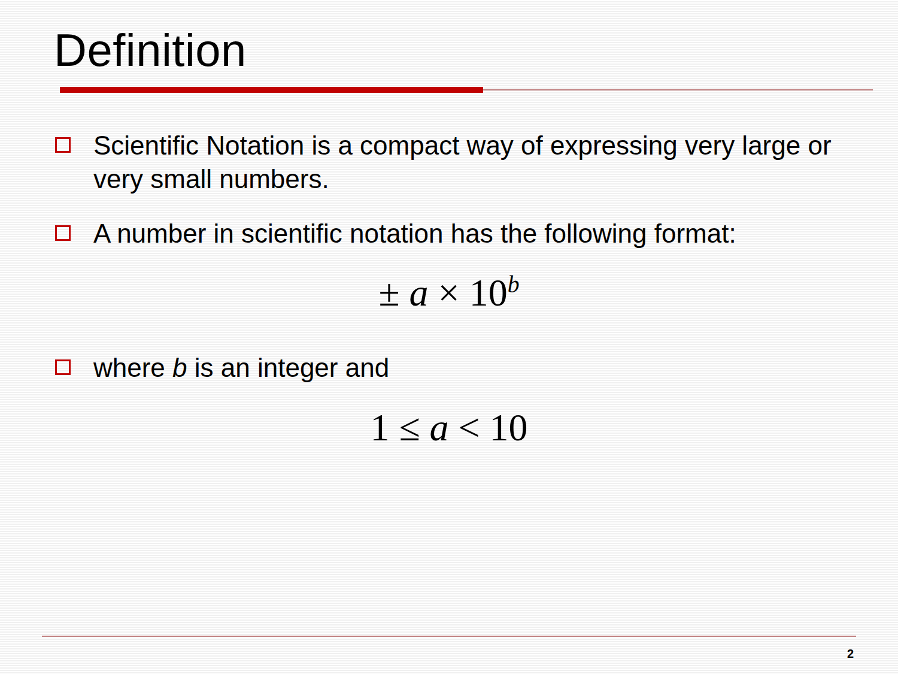Definition
Scientific Notation is a compact way of expressing very large or very small numbers.
A number in scientific notation has the following format:
± a × 10b
where b is an integer and
1 ≤ a < 10
2